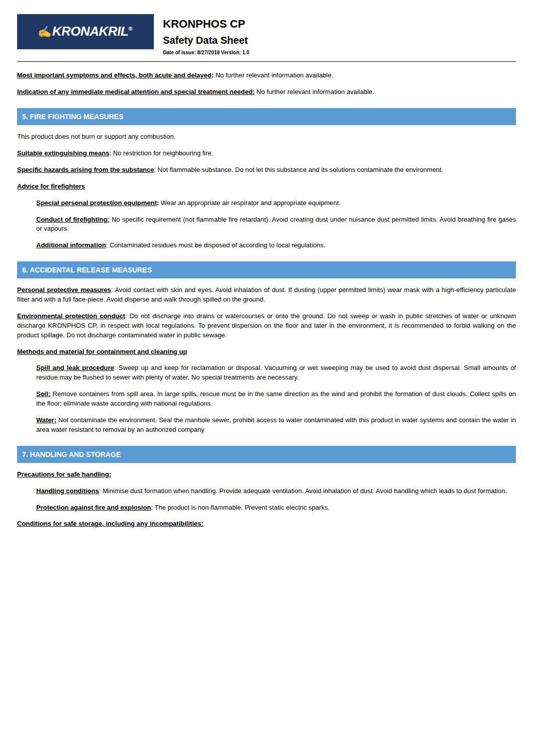✍KRONAKRIL®
KRONPHOS CP
Safety Data Sheet
Date of issue: 8/27/2018 Version: 1.0
Most important symptoms and effects, both acute and delayed: No further relevant information available.
Indication of any immediate medical attention and special treatment needed: No further relevant information available.
5. FIRE FIGHTING MEASURES
This product does not burn or support any combustion.
Suitable extinguishing means: No restriction for neighbouring fire.
Specific hazards arising from the substance: Not flammable substance. Do not let this substance and its solutions contaminate the environment.
Advice for firefighters
Special personal protection equipment: Wear an appropriate air respirator and appropriate equipment.
Conduct of firefighting: No specific requirement (not flammable fire retardant). Avoid creating dust under nuisance dust permitted limits. Avoid breathing fire gases or vapours.
Additional information: Contaminated residues must be disposed of according to local regulations.
6. ACCIDENTAL RELEASE MEASURES
Personal protective measures: Avoid contact with skin and eyes. Avoid inhalation of dust. If dusting (upper permitted limits) wear mask with a high-efficiency particulate filter and with a full face-piece. Avoid disperse and walk through spilled on the ground.
Environmental protection conduct: Do not discharge into drains or watercourses or onto the ground. Do not sweep or wash in public stretches of water or unknown discharge KRONPHOS CP, in respect with local regulations. To prevent dispersion on the floor and later in the environment, it is recommended to forbid walking on the product spillage. Do not discharge contaminated water in public sewage.
Methods and material for containment and cleaning up
Spill and leak procedure: Sweep up and keep for reclamation or disposal. Vacuuming or wet sweeping may be used to avoid dust dispersal. Small amounts of residue may be flushed to sewer with plenty of water. No special treatments are necessary.
Soil: Remove containers from spill area. In large spills, rescue must be in the same direction as the wind and prohibit the formation of dust clouds. Collect spills on the floor; eliminate waste according with national regulations.
Water: Not contaminate the environment. Seal the manhole sewer, prohibit access to water contaminated with this product in water systems and contain the water in area water resistant to removal by an authorized company
7. HANDLING AND STORAGE
Precautions for safe handling:
Handling conditions: Minimise dust formation when handling. Provide adequate ventilation. Avoid inhalation of dust. Avoid handling which leads to dust formation.
Protection against fire and explosion: The product is non-flammable. Prevent static electric sparks.
Conditions for safe storage, including any incompatibilities: